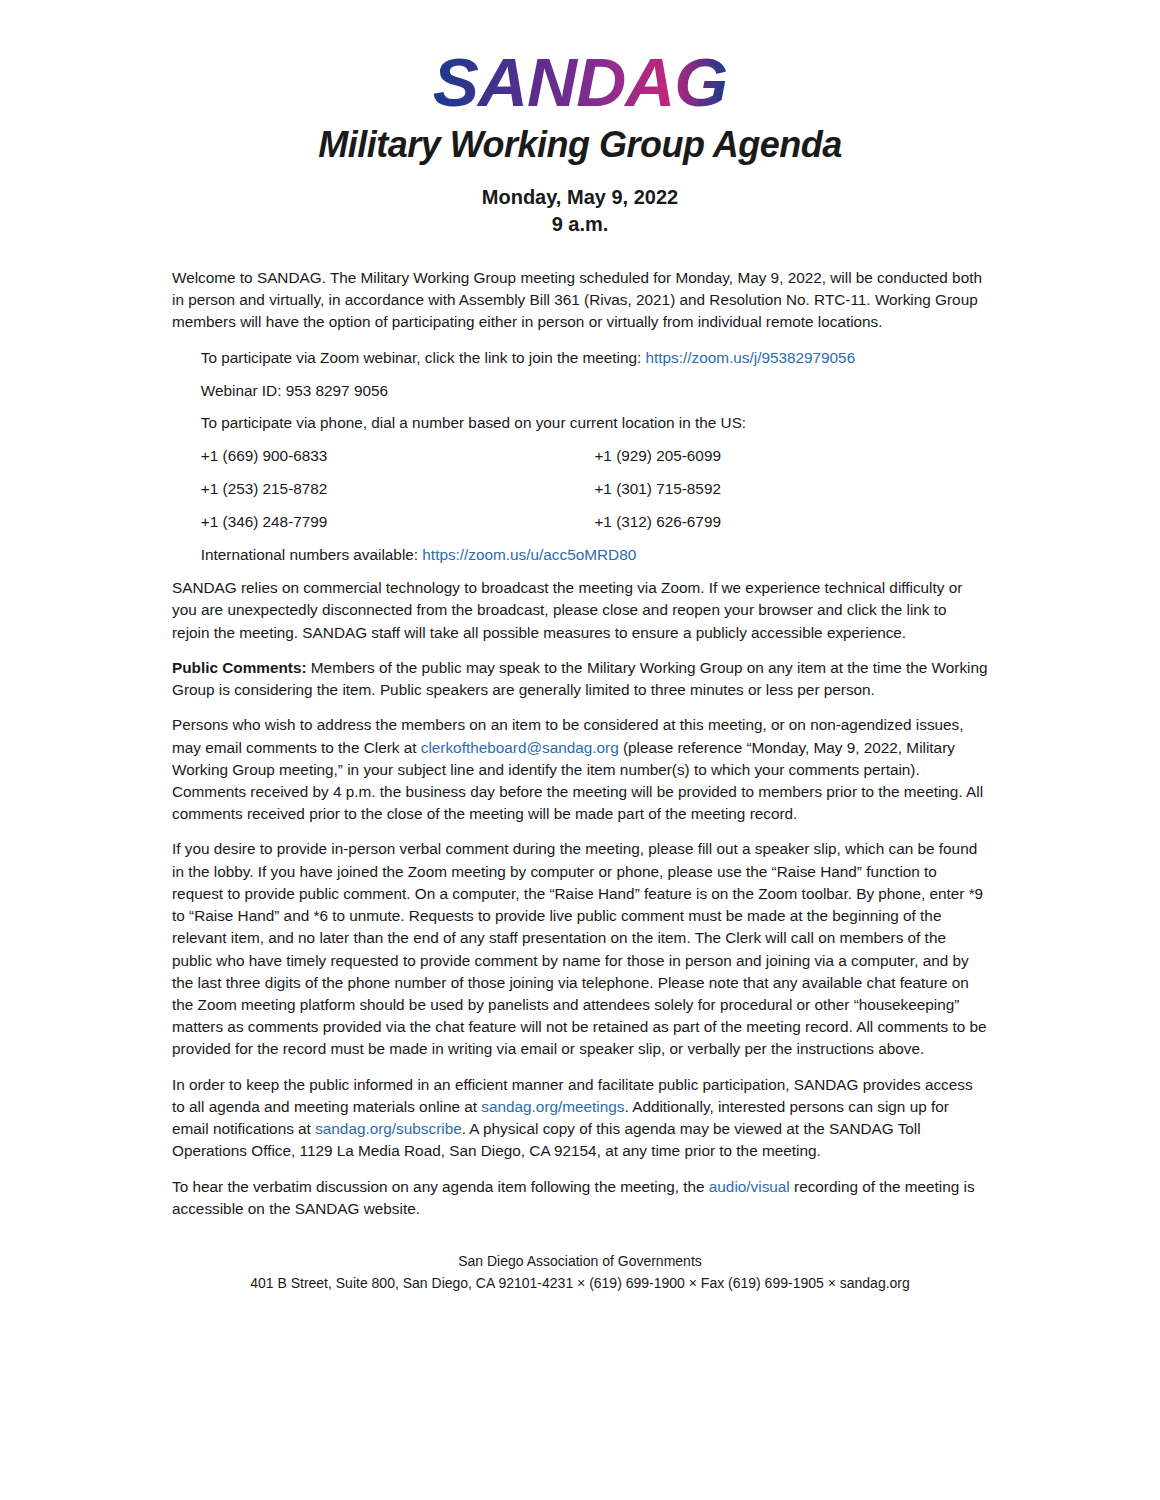SANDAG
Military Working Group Agenda
Monday, May 9, 2022
9 a.m.
Welcome to SANDAG. The Military Working Group meeting scheduled for Monday, May 9, 2022, will be conducted both in person and virtually, in accordance with Assembly Bill 361 (Rivas, 2021) and Resolution No. RTC-11. Working Group members will have the option of participating either in person or virtually from individual remote locations.
To participate via Zoom webinar, click the link to join the meeting: https://zoom.us/j/95382979056
Webinar ID: 953 8297 9056
To participate via phone, dial a number based on your current location in the US:
+1 (669) 900-6833
+1 (929) 205-6099
+1 (253) 215-8782
+1 (301) 715-8592
+1 (346) 248-7799
+1 (312) 626-6799
International numbers available: https://zoom.us/u/acc5oMRD80
SANDAG relies on commercial technology to broadcast the meeting via Zoom. If we experience technical difficulty or you are unexpectedly disconnected from the broadcast, please close and reopen your browser and click the link to rejoin the meeting. SANDAG staff will take all possible measures to ensure a publicly accessible experience.
Public Comments: Members of the public may speak to the Military Working Group on any item at the time the Working Group is considering the item. Public speakers are generally limited to three minutes or less per person.
Persons who wish to address the members on an item to be considered at this meeting, or on non-agendized issues, may email comments to the Clerk at clerkoftheboard@sandag.org (please reference “Monday, May 9, 2022, Military Working Group meeting,” in your subject line and identify the item number(s) to which your comments pertain). Comments received by 4 p.m. the business day before the meeting will be provided to members prior to the meeting. All comments received prior to the close of the meeting will be made part of the meeting record.
If you desire to provide in-person verbal comment during the meeting, please fill out a speaker slip, which can be found in the lobby. If you have joined the Zoom meeting by computer or phone, please use the “Raise Hand” function to request to provide public comment. On a computer, the “Raise Hand” feature is on the Zoom toolbar. By phone, enter *9 to “Raise Hand” and *6 to unmute. Requests to provide live public comment must be made at the beginning of the relevant item, and no later than the end of any staff presentation on the item. The Clerk will call on members of the public who have timely requested to provide comment by name for those in person and joining via a computer, and by the last three digits of the phone number of those joining via telephone. Please note that any available chat feature on the Zoom meeting platform should be used by panelists and attendees solely for procedural or other “housekeeping” matters as comments provided via the chat feature will not be retained as part of the meeting record. All comments to be provided for the record must be made in writing via email or speaker slip, or verbally per the instructions above.
In order to keep the public informed in an efficient manner and facilitate public participation, SANDAG provides access to all agenda and meeting materials online at sandag.org/meetings. Additionally, interested persons can sign up for email notifications at sandag.org/subscribe. A physical copy of this agenda may be viewed at the SANDAG Toll Operations Office, 1129 La Media Road, San Diego, CA 92154, at any time prior to the meeting.
To hear the verbatim discussion on any agenda item following the meeting, the audio/visual recording of the meeting is accessible on the SANDAG website.
San Diego Association of Governments
401 B Street, Suite 800, San Diego, CA 92101-4231 × (619) 699-1900 × Fax (619) 699-1905 × sandag.org